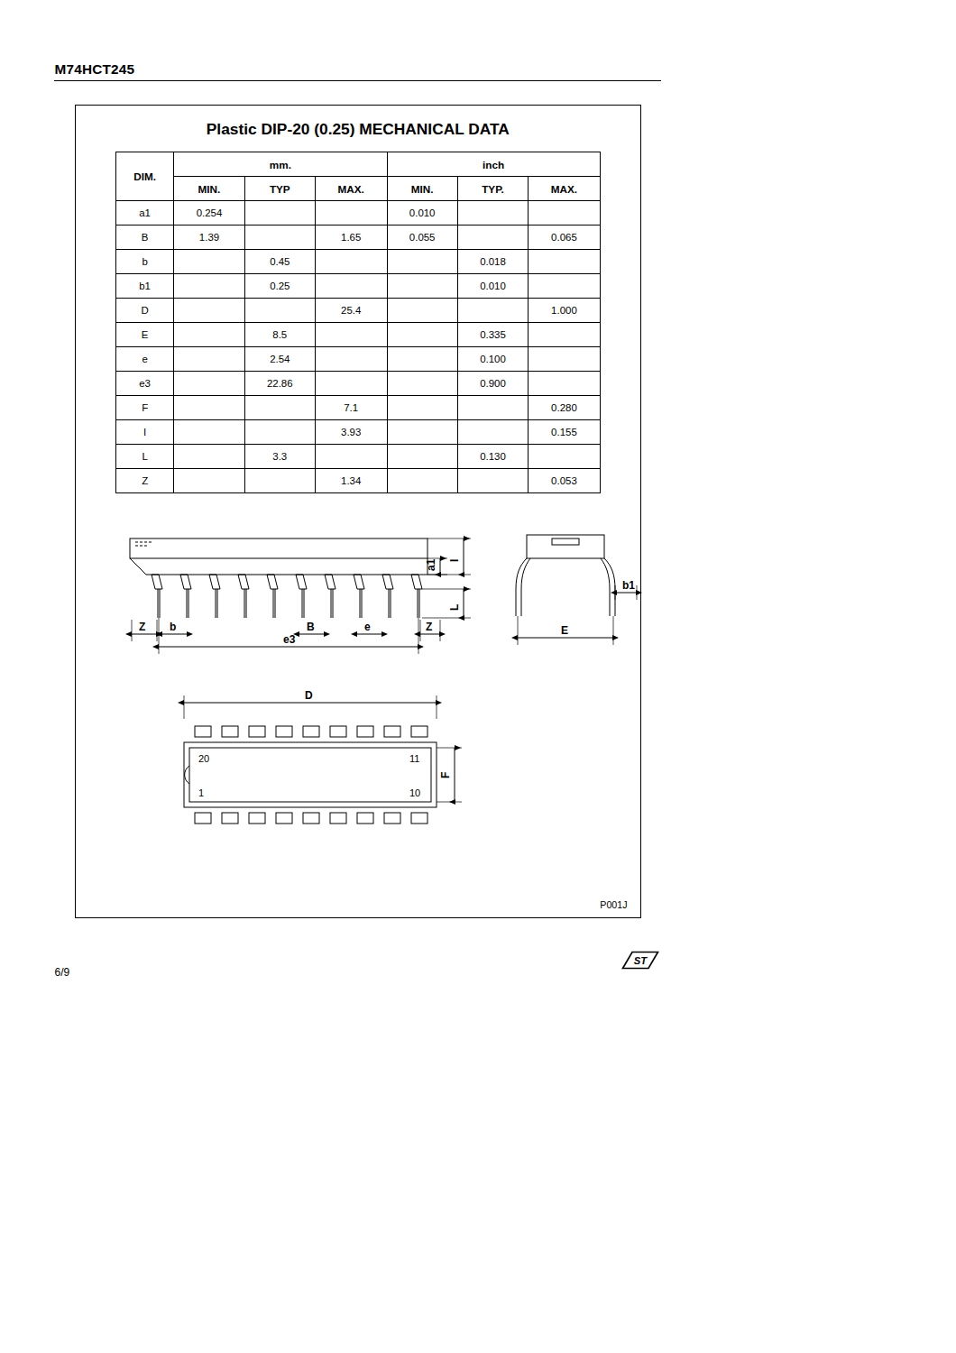M74HCT245
Plastic DIP-20 (0.25) MECHANICAL DATA
| DIM. | mm. | inch |
| --- | --- | --- |
| MIN. | TYP | MAX. | MIN. | TYP. | MAX. |
| a1 | 0.254 | | | 0.010 | | |
| B | 1.39 | | 1.65 | 0.055 | | 0.065 |
| b | | 0.45 | | | 0.018 | |
| b1 | | 0.25 | | | 0.010 | |
| D | | | 25.4 | | | 1.000 |
| E | | 8.5 | | | 0.335 | |
| e | | 2.54 | | | 0.100 | |
| e3 | | 22.86 | | | 0.900 | |
| F | | | 7.1 | | | 0.280 |
| I | | | 3.93 | | | 0.155 |
| L | | 3.3 | | | 0.130 | |
| Z | | | 1.34 | | | 0.053 |
a1 I L e3 Z Z b B e b1 E D F 20 11 1 10
P001J
6/9
ST